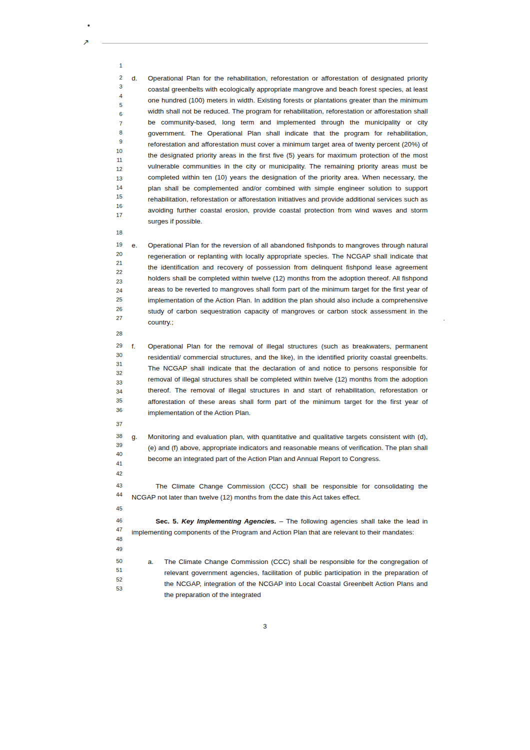•
↗
.
| 1 | |
| 2 3 4 5 6 7 8 9 10 11 12 13 14 15 16 17 | d. Operational Plan for the rehabilitation, reforestation or afforestation of designated priority coastal greenbelts with ecologically appropriate mangrove and beach forest species, at least one hundred (100) meters in width. Existing forests or plantations greater than the minimum width shall not be reduced. The program for rehabilitation, reforestation or afforestation shall be community-based, long term and implemented through the municipality or city government. The Operational Plan shall indicate that the program for rehabilitation, reforestation and afforestation must cover a minimum target area of twenty percent (20%) of the designated priority areas in the first five (5) years for maximum protection of the most vulnerable communities in the city or municipality. The remaining priority areas must be completed within ten (10) years the designation of the priority area. When necessary, the plan shall be complemented and/or combined with simple engineer solution to support rehabilitation, reforestation or afforestation initiatives and provide additional services such as avoiding further coastal erosion, provide coastal protection from wind waves and storm surges if possible. |
| 18 | |
| 19 20 21 22 23 24 25 26 27 | e. Operational Plan for the reversion of all abandoned fishponds to mangroves through natural regeneration or replanting with locally appropriate species. The NCGAP shall indicate that the identification and recovery of possession from delinquent fishpond lease agreement holders shall be completed within twelve (12) months from the adoption thereof. All fishpond areas to be reverted to mangroves shall form part of the minimum target for the first year of implementation of the Action Plan. In addition the plan should also include a comprehensive study of carbon sequestration capacity of mangroves or carbon stock assessment in the country.; |
| 28 | |
| 29 30 31 32 33 34 35 36 | f. Operational Plan for the removal of illegal structures (such as breakwaters, permanent residential/ commercial structures, and the like), in the identified priority coastal greenbelts. The NCGAP shall indicate that the declaration of and notice to persons responsible for removal of illegal structures shall be completed within twelve (12) months from the adoption thereof. The removal of illegal structures in and start of rehabilitation, reforestation or afforestation of these areas shall form part of the minimum target for the first year of implementation of the Action Plan. |
| 37 | |
| 38 39 40 41 | g. Monitoring and evaluation plan, with quantitative and qualitative targets consistent with (d), (e) and (f) above, appropriate indicators and reasonable means of verification. The plan shall become an integrated part of the Action Plan and Annual Report to Congress. |
| 42 | |
| 43 44 | The Climate Change Commission (CCC) shall be responsible for consolidating the NCGAP not later than twelve (12) months from the date this Act takes effect. |
| 45 | |
| 46 47 48 | Sec. 5. Key Implementing Agencies. – The following agencies shall take the lead in implementing components of the Program and Action Plan that are relevant to their mandates: |
| 49 | |
| 50 51 52 53 | a. The Climate Change Commission (CCC) shall be responsible for the congregation of relevant government agencies, facilitation of public participation in the preparation of the NCGAP, integration of the NCGAP into Local Coastal Greenbelt Action Plans and the preparation of the integrated |
3